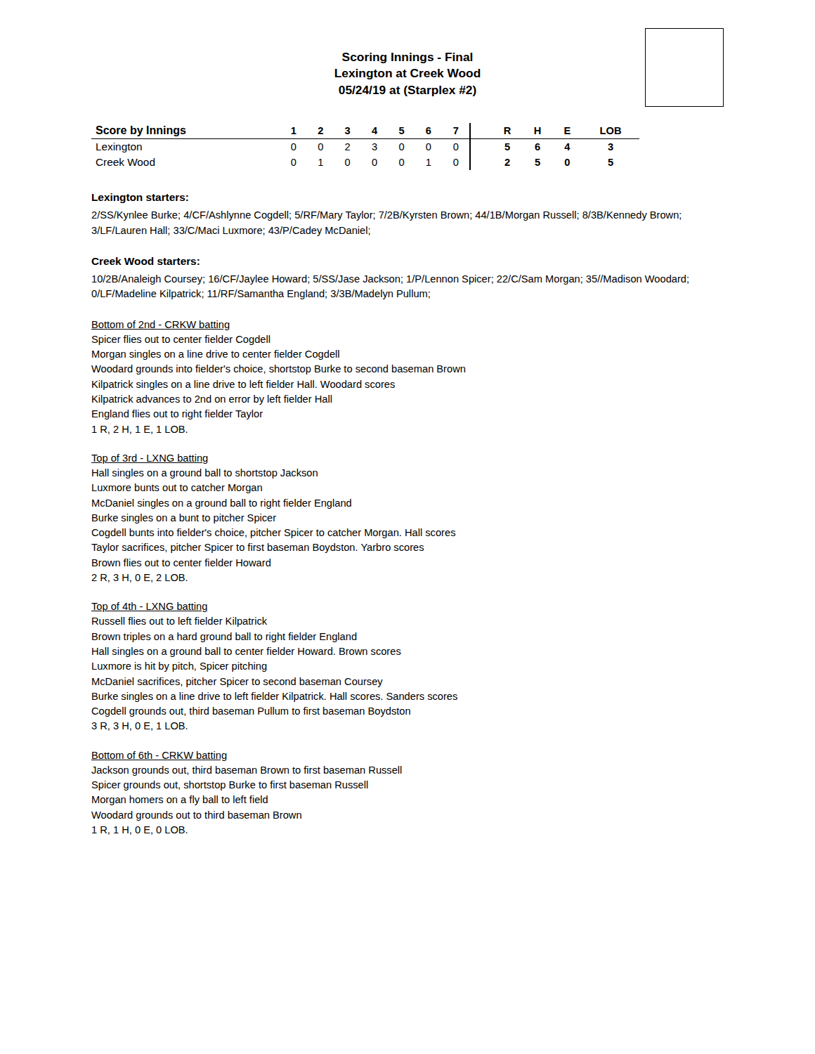Scoring Innings - Final
Lexington at Creek Wood
05/24/19 at (Starplex #2)
| Score by Innings | 1 | 2 | 3 | 4 | 5 | 6 | 7 | | R | H | E | LOB |
| --- | --- | --- | --- | --- | --- | --- | --- | --- | --- | --- | --- | --- |
| Lexington | 0 | 0 | 2 | 3 | 0 | 0 | 0 | | 5 | 6 | 4 | 3 |
| Creek Wood | 0 | 1 | 0 | 0 | 0 | 1 | 0 | | 2 | 5 | 0 | 5 |
Lexington starters:
2/SS/Kynlee Burke; 4/CF/Ashlynne Cogdell; 5/RF/Mary Taylor; 7/2B/Kyrsten Brown; 44/1B/Morgan Russell; 8/3B/Kennedy Brown; 3/LF/Lauren Hall; 33/C/Maci Luxmore; 43/P/Cadey McDaniel;
Creek Wood starters:
10/2B/Analeigh Coursey; 16/CF/Jaylee Howard; 5/SS/Jase Jackson; 1/P/Lennon Spicer; 22/C/Sam Morgan; 35//Madison Woodard; 0/LF/Madeline Kilpatrick; 11/RF/Samantha England; 3/3B/Madelyn Pullum;
Bottom of 2nd - CRKW batting
Spicer flies out to center fielder Cogdell
Morgan singles on a line drive to center fielder Cogdell
Woodard grounds into fielder's choice, shortstop Burke to second baseman Brown
Kilpatrick singles on a line drive to left fielder Hall. Woodard scores
Kilpatrick advances to 2nd on error by left fielder Hall
England flies out to right fielder Taylor
1 R, 2 H, 1 E, 1 LOB.
Top of 3rd - LXNG batting
Hall singles on a ground ball to shortstop Jackson
Luxmore bunts out to catcher Morgan
McDaniel singles on a ground ball to right fielder England
Burke singles on a bunt to pitcher Spicer
Cogdell bunts into fielder's choice, pitcher Spicer to catcher Morgan. Hall scores
Taylor sacrifices, pitcher Spicer to first baseman Boydston. Yarbro scores
Brown flies out to center fielder Howard
2 R, 3 H, 0 E, 2 LOB.
Top of 4th - LXNG batting
Russell flies out to left fielder Kilpatrick
Brown triples on a hard ground ball to right fielder England
Hall singles on a ground ball to center fielder Howard. Brown scores
Luxmore is hit by pitch, Spicer pitching
McDaniel sacrifices, pitcher Spicer to second baseman Coursey
Burke singles on a line drive to left fielder Kilpatrick. Hall scores. Sanders scores
Cogdell grounds out, third baseman Pullum to first baseman Boydston
3 R, 3 H, 0 E, 1 LOB.
Bottom of 6th - CRKW batting
Jackson grounds out, third baseman Brown to first baseman Russell
Spicer grounds out, shortstop Burke to first baseman Russell
Morgan homers on a fly ball to left field
Woodard grounds out to third baseman Brown
1 R, 1 H, 0 E, 0 LOB.